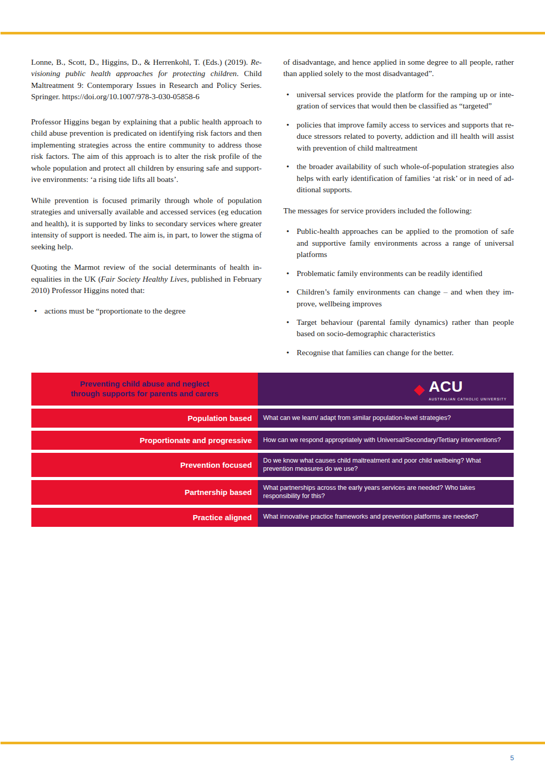Lonne, B., Scott, D., Higgins, D., & Herrenkohl, T. (Eds.) (2019). Re-visioning public health approaches for protecting children. Child Maltreatment 9: Contemporary Issues in Research and Policy Series. Springer. https://doi.org/10.1007/978-3-030-05858-6
Professor Higgins began by explaining that a public health approach to child abuse prevention is predicated on identifying risk factors and then implementing strategies across the entire community to address those risk factors. The aim of this approach is to alter the risk profile of the whole population and protect all children by ensuring safe and supportive environments: ‘a rising tide lifts all boats’.
While prevention is focused primarily through whole of population strategies and universally available and accessed services (eg education and health), it is supported by links to secondary services where greater intensity of support is needed. The aim is, in part, to lower the stigma of seeking help.
Quoting the Marmot review of the social determinants of health inequalities in the UK (Fair Society Healthy Lives, published in February 2010) Professor Higgins noted that:
actions must be “proportionate to the degree
of disadvantage, and hence applied in some degree to all people, rather than applied solely to the most disadvantaged”.
universal services provide the platform for the ramping up or integration of services that would then be classified as “targeted”
policies that improve family access to services and supports that reduce stressors related to poverty, addiction and ill health will assist with prevention of child maltreatment
the broader availability of such whole-of-population strategies also helps with early identification of families ‘at risk’ or in need of additional supports.
The messages for service providers included the following:
Public-health approaches can be applied to the promotion of safe and supportive family environments across a range of universal platforms
Problematic family environments can be readily identified
Children’s family environments can change – and when they improve, wellbeing improves
Target behaviour (parental family dynamics) rather than people based on socio-demographic characteristics
Recognise that families can change for the better.
Preventing child abuse and neglect
through supports for parents and carers
◆ ACUAUSTRALIAN CATHOLIC UNIVERSITY
Population based
What can we learn/ adapt from similar population-level strategies?
Proportionate and progressive
How can we respond appropriately with Universal/Secondary/Tertiary interventions?
Prevention focused
Do we know what causes child maltreatment and poor child wellbeing? What prevention measures do we use?
Partnership based
What partnerships across the early years services are needed? Who takes responsibility for this?
Practice aligned
What innovative practice frameworks and prevention platforms are needed?
5